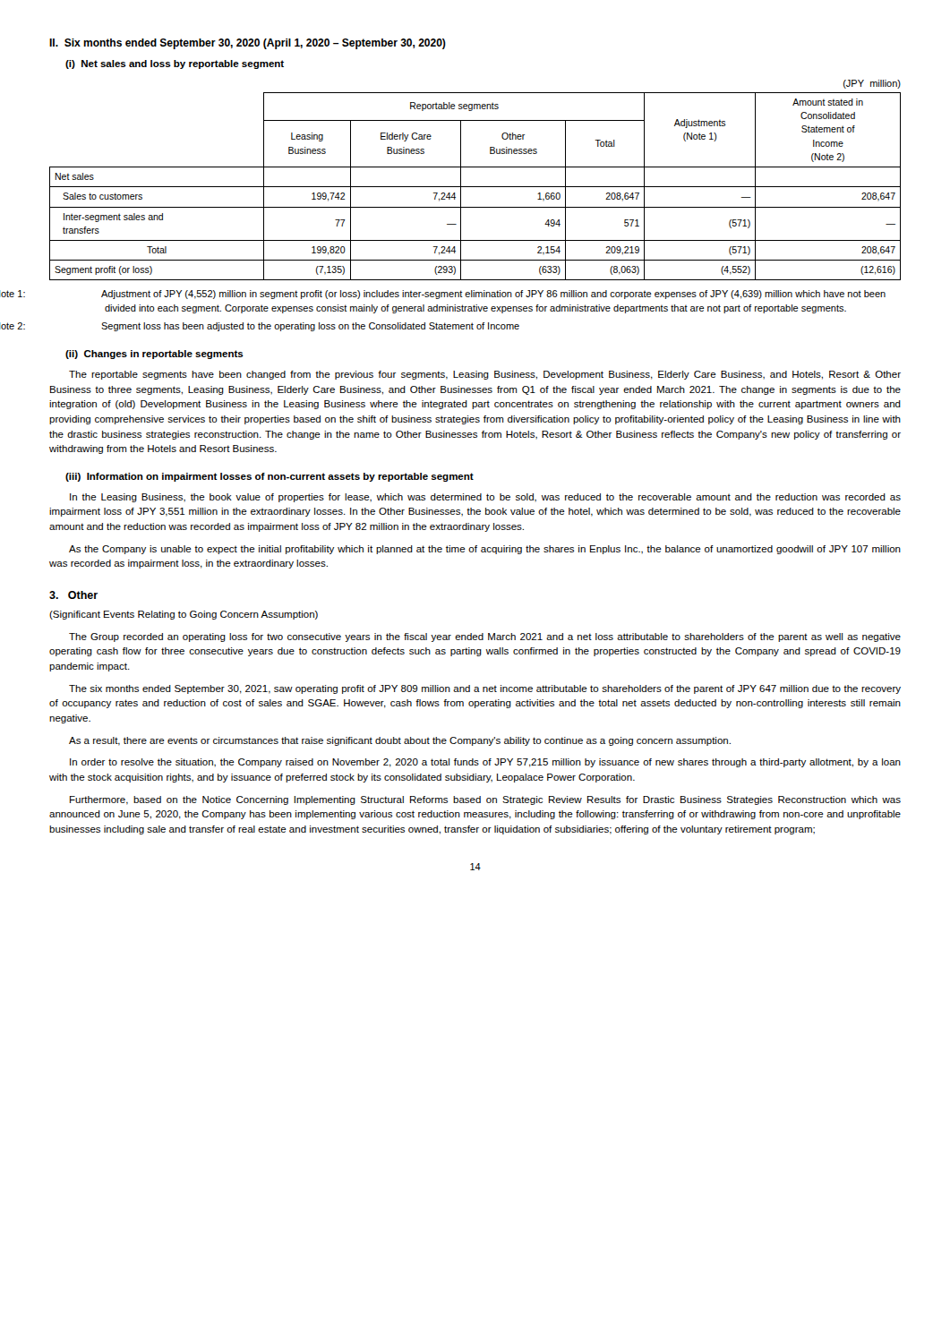II. Six months ended September 30, 2020 (April 1, 2020 – September 30, 2020)
(i) Net sales and loss by reportable segment
(JPY million)
| | Reportable segments | Adjustments (Note 1) | Amount stated in Consolidated Statement of Income (Note 2) |
| --- | --- | --- | --- |
| Leasing Business | Elderly Care Business | Other Businesses | Total |
| Net sales | | | | | | |
| Sales to customers | 199,742 | 7,244 | 1,660 | 208,647 | — | 208,647 |
| Inter-segment sales and transfers | 77 | — | 494 | 571 | (571) | — |
| Total | 199,820 | 7,244 | 2,154 | 209,219 | (571) | 208,647 |
| Segment profit (or loss) | (7,135) | (293) | (633) | (8,063) | (4,552) | (12,616) |
Note 1: Adjustment of JPY (4,552) million in segment profit (or loss) includes inter-segment elimination of JPY 86 million and corporate expenses of JPY (4,639) million which have not been divided into each segment. Corporate expenses consist mainly of general administrative expenses for administrative departments that are not part of reportable segments.
Note 2: Segment loss has been adjusted to the operating loss on the Consolidated Statement of Income
(ii) Changes in reportable segments
The reportable segments have been changed from the previous four segments, Leasing Business, Development Business, Elderly Care Business, and Hotels, Resort & Other Business to three segments, Leasing Business, Elderly Care Business, and Other Businesses from Q1 of the fiscal year ended March 2021. The change in segments is due to the integration of (old) Development Business in the Leasing Business where the integrated part concentrates on strengthening the relationship with the current apartment owners and providing comprehensive services to their properties based on the shift of business strategies from diversification policy to profitability-oriented policy of the Leasing Business in line with the drastic business strategies reconstruction. The change in the name to Other Businesses from Hotels, Resort & Other Business reflects the Company's new policy of transferring or withdrawing from the Hotels and Resort Business.
(iii) Information on impairment losses of non-current assets by reportable segment
In the Leasing Business, the book value of properties for lease, which was determined to be sold, was reduced to the recoverable amount and the reduction was recorded as impairment loss of JPY 3,551 million in the extraordinary losses. In the Other Businesses, the book value of the hotel, which was determined to be sold, was reduced to the recoverable amount and the reduction was recorded as impairment loss of JPY 82 million in the extraordinary losses.
As the Company is unable to expect the initial profitability which it planned at the time of acquiring the shares in Enplus Inc., the balance of unamortized goodwill of JPY 107 million was recorded as impairment loss, in the extraordinary losses.
3. Other
(Significant Events Relating to Going Concern Assumption)
The Group recorded an operating loss for two consecutive years in the fiscal year ended March 2021 and a net loss attributable to shareholders of the parent as well as negative operating cash flow for three consecutive years due to construction defects such as parting walls confirmed in the properties constructed by the Company and spread of COVID-19 pandemic impact.
The six months ended September 30, 2021, saw operating profit of JPY 809 million and a net income attributable to shareholders of the parent of JPY 647 million due to the recovery of occupancy rates and reduction of cost of sales and SGAE. However, cash flows from operating activities and the total net assets deducted by non-controlling interests still remain negative.
As a result, there are events or circumstances that raise significant doubt about the Company's ability to continue as a going concern assumption.
In order to resolve the situation, the Company raised on November 2, 2020 a total funds of JPY 57,215 million by issuance of new shares through a third-party allotment, by a loan with the stock acquisition rights, and by issuance of preferred stock by its consolidated subsidiary, Leopalace Power Corporation.
Furthermore, based on the Notice Concerning Implementing Structural Reforms based on Strategic Review Results for Drastic Business Strategies Reconstruction which was announced on June 5, 2020, the Company has been implementing various cost reduction measures, including the following: transferring of or withdrawing from non-core and unprofitable businesses including sale and transfer of real estate and investment securities owned, transfer or liquidation of subsidiaries; offering of the voluntary retirement program;
14